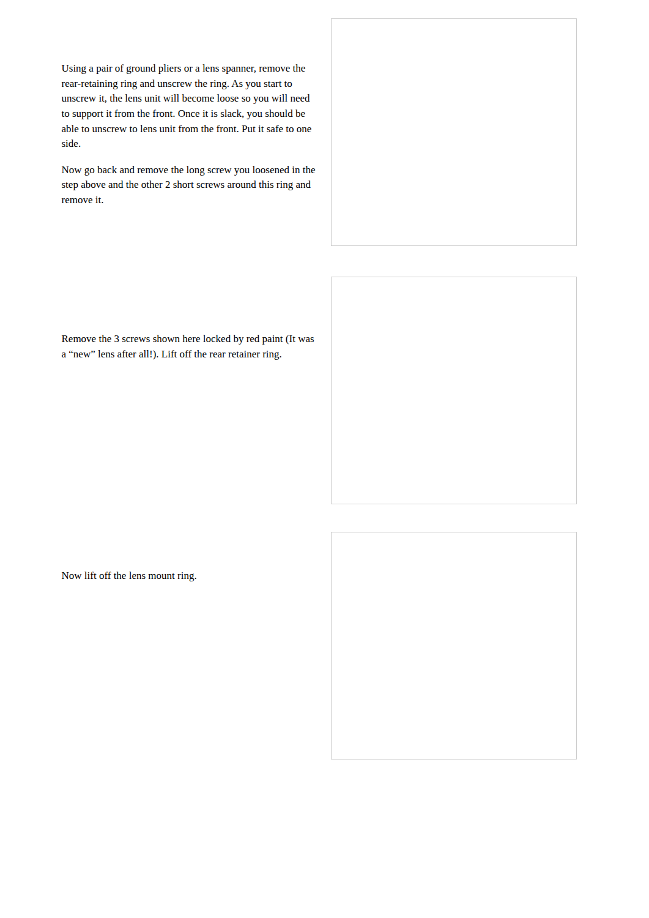Using a pair of ground pliers or a lens spanner, remove the rear-retaining ring and unscrew the ring. As you start to unscrew it, the lens unit will become loose so you will need to support it from the front. Once it is slack, you should be able to unscrew to lens unit from the front. Put it safe to one side.
Now go back and remove the long screw you loosened in the step above and the other 2 short screws around this ring and remove it.
Remove the 3 screws shown here locked by red paint (It was a “new” lens after all!). Lift off the rear retainer ring.
Now lift off the lens mount ring.